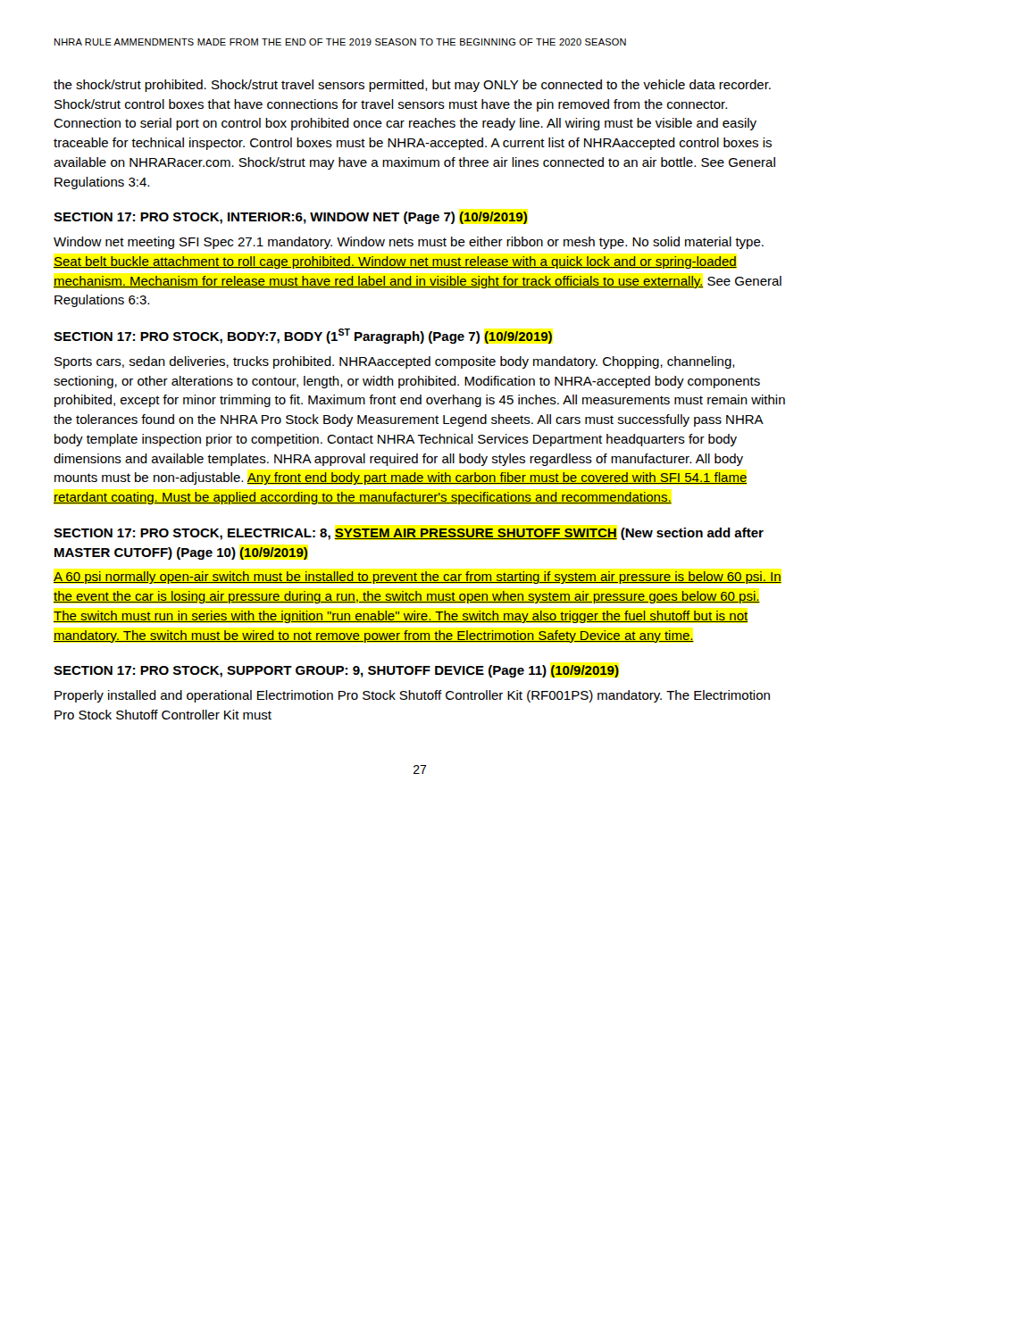NHRA RULE AMMENDMENTS MADE FROM THE END OF THE 2019 SEASON TO THE BEGINNING OF THE 2020 SEASON
the shock/strut prohibited. Shock/strut travel sensors permitted, but may ONLY be connected to the vehicle data recorder. Shock/strut control boxes that have connections for travel sensors must have the pin removed from the connector. Connection to serial port on control box prohibited once car reaches the ready line. All wiring must be visible and easily traceable for technical inspector. Control boxes must be NHRA-accepted. A current list of NHRAaccepted control boxes is available on NHRARacer.com. Shock/strut may have a maximum of three air lines connected to an air bottle. See General Regulations 3:4.
SECTION 17: PRO STOCK, INTERIOR:6, WINDOW NET (Page 7) (10/9/2019)
Window net meeting SFI Spec 27.1 mandatory. Window nets must be either ribbon or mesh type. No solid material type. Seat belt buckle attachment to roll cage prohibited. Window net must release with a quick lock and or spring-loaded mechanism. Mechanism for release must have red label and in visible sight for track officials to use externally. See General Regulations 6:3.
SECTION 17: PRO STOCK, BODY:7, BODY (1ST Paragraph) (Page 7) (10/9/2019)
Sports cars, sedan deliveries, trucks prohibited. NHRAaccepted composite body mandatory. Chopping, channeling, sectioning, or other alterations to contour, length, or width prohibited. Modification to NHRA-accepted body components prohibited, except for minor trimming to fit. Maximum front end overhang is 45 inches. All measurements must remain within the tolerances found on the NHRA Pro Stock Body Measurement Legend sheets. All cars must successfully pass NHRA body template inspection prior to competition. Contact NHRA Technical Services Department headquarters for body dimensions and available templates. NHRA approval required for all body styles regardless of manufacturer. All body mounts must be non-adjustable. Any front end body part made with carbon fiber must be covered with SFI 54.1 flame retardant coating. Must be applied according to the manufacturer's specifications and recommendations.
SECTION 17: PRO STOCK, ELECTRICAL: 8, SYSTEM AIR PRESSURE SHUTOFF SWITCH (New section add after MASTER CUTOFF) (Page 10) (10/9/2019)
A 60 psi normally open-air switch must be installed to prevent the car from starting if system air pressure is below 60 psi. In the event the car is losing air pressure during a run, the switch must open when system air pressure goes below 60 psi. The switch must run in series with the ignition "run enable" wire. The switch may also trigger the fuel shutoff but is not mandatory. The switch must be wired to not remove power from the Electrimotion Safety Device at any time.
SECTION 17: PRO STOCK, SUPPORT GROUP: 9, SHUTOFF DEVICE (Page 11) (10/9/2019)
Properly installed and operational Electrimotion Pro Stock Shutoff Controller Kit (RF001PS) mandatory. The Electrimotion Pro Stock Shutoff Controller Kit must
27